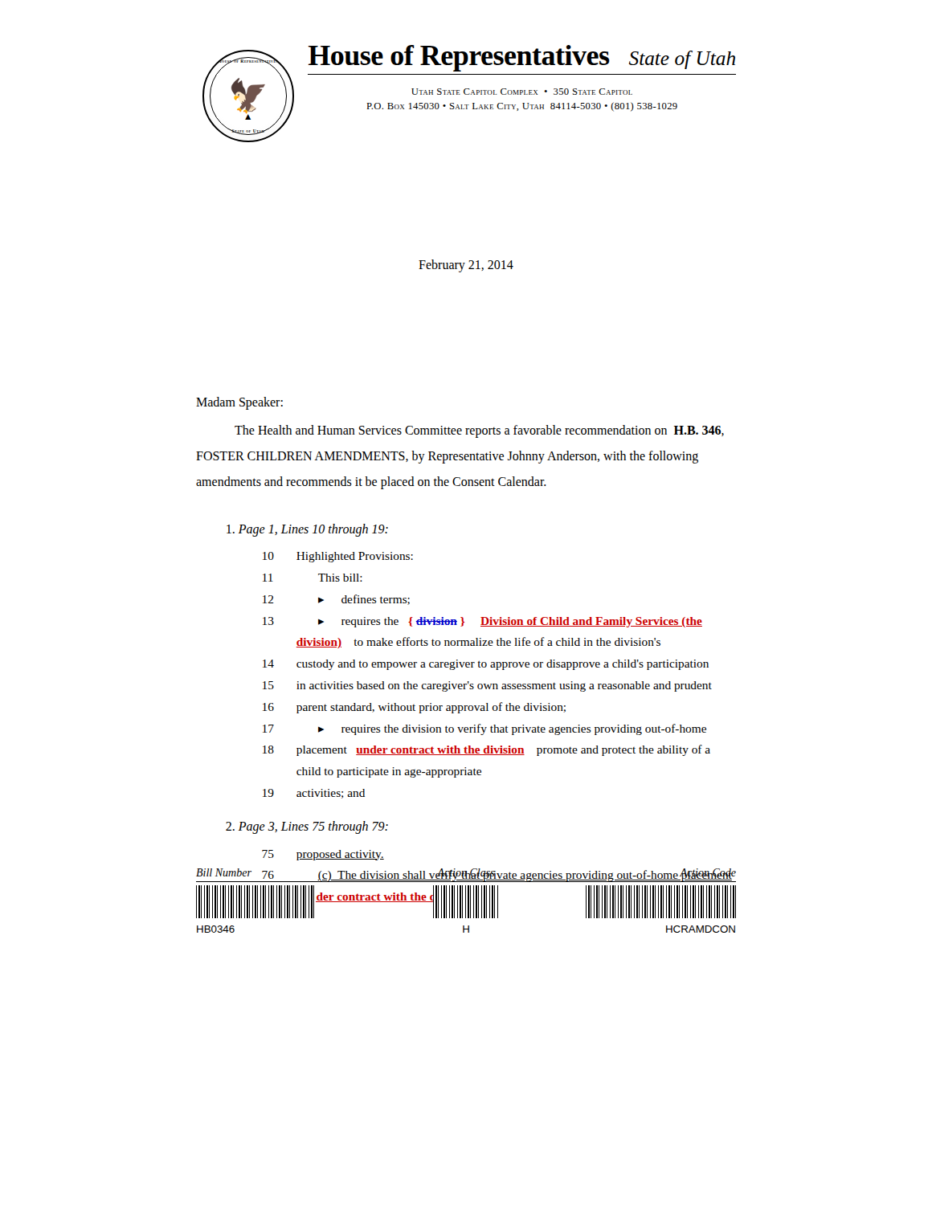House of Representatives
🦅
▲
State of Utah
House of Representatives State of Utah
Utah State Capitol Complex • 350 State Capitol
P.O. Box 145030 • Salt Lake City, Utah 84114-5030 • (801) 538-1029
February 21, 2014
Madam Speaker:
The Health and Human Services Committee reports a favorable recommendation on H.B. 346, FOSTER CHILDREN AMENDMENTS, by Representative Johnny Anderson, with the following amendments and recommends it be placed on the Consent Calendar.
Page 1, Lines 10 through 19:
10 Highlighted Provisions:
11 This bill:
12 ▸defines terms;
13 ▸requires the { division } Division of Child and Family Services (the division) to make efforts to normalize the life of a child in the division's
14 custody and to empower a caregiver to approve or disapprove a child's participation
15 in activities based on the caregiver's own assessment using a reasonable and prudent
16 parent standard, without prior approval of the division;
17 ▸requires the division to verify that private agencies providing out-of-home
18 placement under contract with the division promote and protect the ability of a child to participate in age-appropriate
19 activities; and
Page 3, Lines 75 through 79:
75 proposed activity.
76 (c) The division shall verify that private agencies providing out-of-home placement under contract with the division :
Bill Number Action Class Action Code
HB0346
H
HCRAMDCON